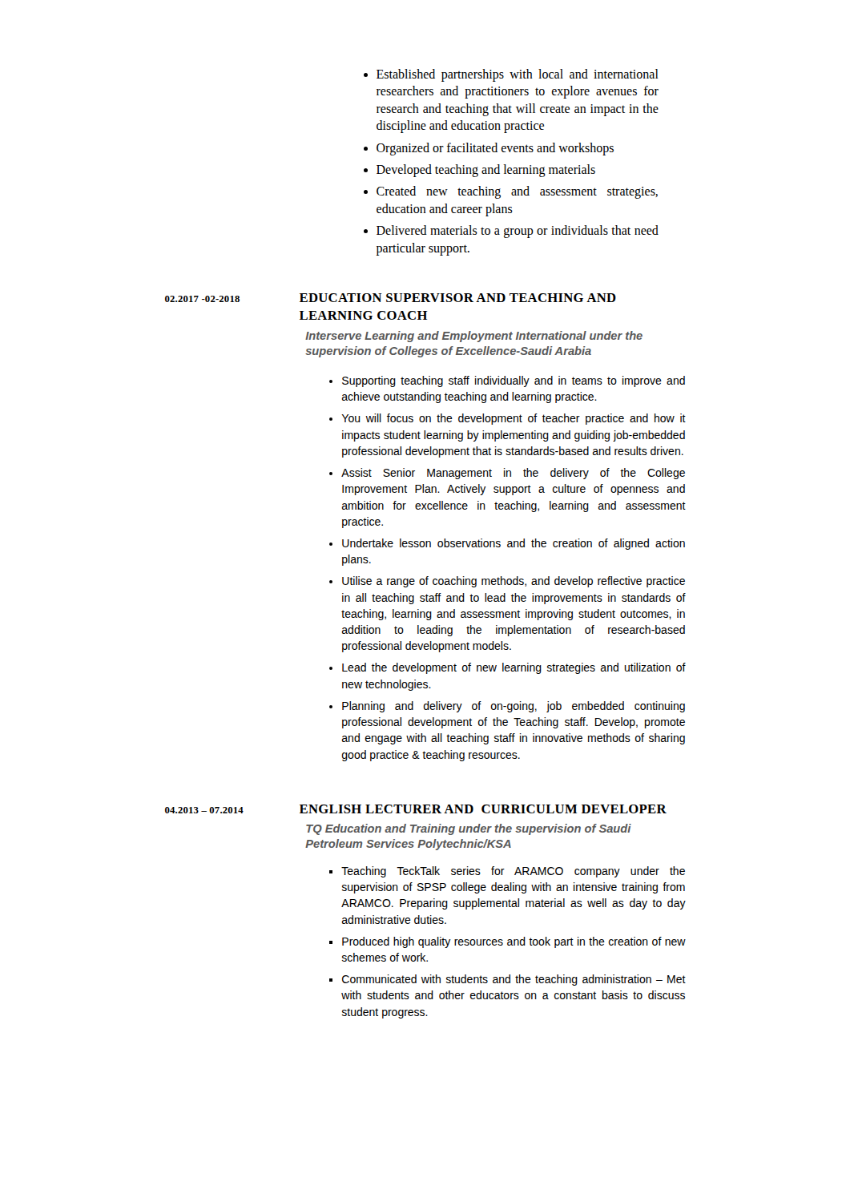Established partnerships with local and international researchers and practitioners to explore avenues for research and teaching that will create an impact in the discipline and education practice
Organized or facilitated events and workshops
Developed teaching and learning materials
Created new teaching and assessment strategies, education and career plans
Delivered materials to a group or individuals that need particular support.
02.2017 -02-2018
Education Supervisor and Teaching and Learning Coach
Interserve Learning and Employment International under the supervision of Colleges of Excellence-Saudi Arabia
Supporting teaching staff individually and in teams to improve and achieve outstanding teaching and learning practice.
You will focus on the development of teacher practice and how it impacts student learning by implementing and guiding job-embedded professional development that is standards-based and results driven.
Assist Senior Management in the delivery of the College Improvement Plan. Actively support a culture of openness and ambition for excellence in teaching, learning and assessment practice.
Undertake lesson observations and the creation of aligned action plans.
Utilise a range of coaching methods, and develop reflective practice in all teaching staff and to lead the improvements in standards of teaching, learning and assessment improving student outcomes, in addition to leading the implementation of research-based professional development models.
Lead the development of new learning strategies and utilization of new technologies.
Planning and delivery of on-going, job embedded continuing professional development of the Teaching staff. Develop, promote and engage with all teaching staff in innovative methods of sharing good practice & teaching resources.
04.2013 – 07.2014
English Lecturer and Curriculum Developer
TQ Education and Training under the supervision of Saudi Petroleum Services Polytechnic/KSA
Teaching TeckTalk series for ARAMCO company under the supervision of SPSP college dealing with an intensive training from ARAMCO. Preparing supplemental material as well as day to day administrative duties.
Produced high quality resources and took part in the creation of new schemes of work.
Communicated with students and the teaching administration – Met with students and other educators on a constant basis to discuss student progress.